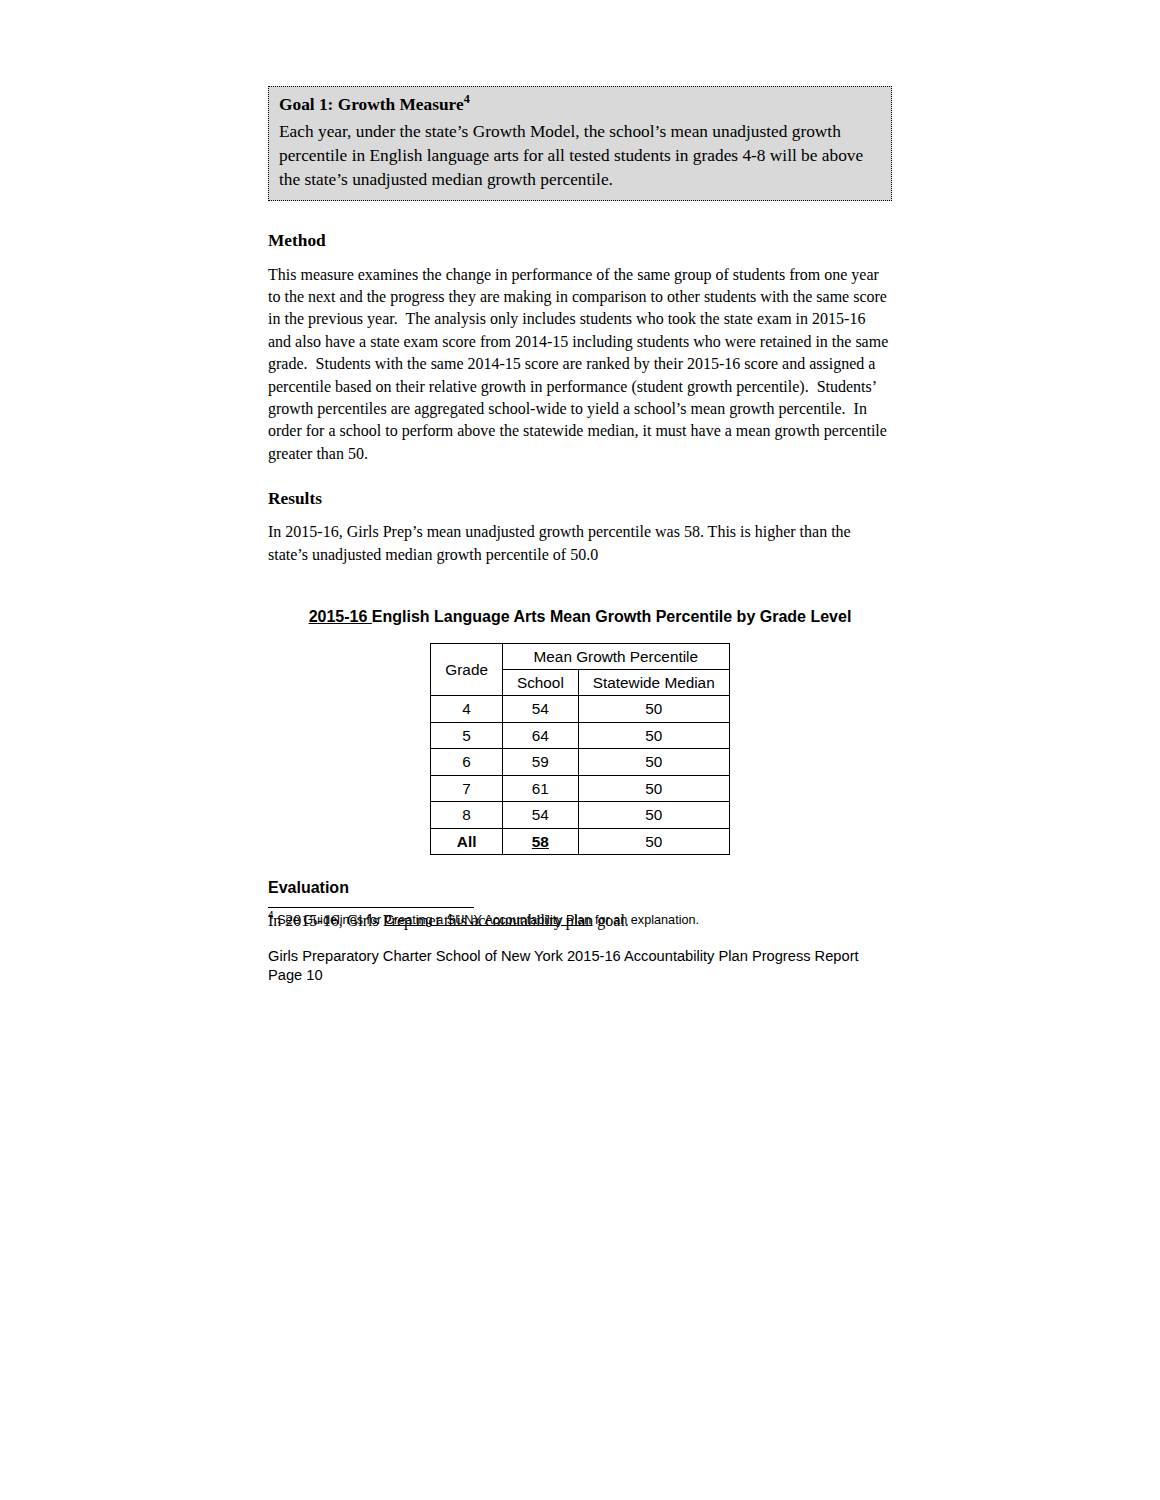Goal 1: Growth Measure4
Each year, under the state’s Growth Model, the school’s mean unadjusted growth percentile in English language arts for all tested students in grades 4-8 will be above the state’s unadjusted median growth percentile.
Method
This measure examines the change in performance of the same group of students from one year to the next and the progress they are making in comparison to other students with the same score in the previous year. The analysis only includes students who took the state exam in 2015-16 and also have a state exam score from 2014-15 including students who were retained in the same grade. Students with the same 2014-15 score are ranked by their 2015-16 score and assigned a percentile based on their relative growth in performance (student growth percentile). Students’ growth percentiles are aggregated school-wide to yield a school’s mean growth percentile. In order for a school to perform above the statewide median, it must have a mean growth percentile greater than 50.
Results
In 2015-16, Girls Prep’s mean unadjusted growth percentile was 58. This is higher than the state’s unadjusted median growth percentile of 50.0
2015-16 English Language Arts Mean Growth Percentile by Grade Level
| Grade | Mean Growth Percentile |
| --- | --- |
| School | Statewide Median |
| 4 | 54 | 50 |
| 5 | 64 | 50 |
| 6 | 59 | 50 |
| 7 | 61 | 50 |
| 8 | 54 | 50 |
| All | 58 | 50 |
Evaluation
In 2015-16, Girls Prep met this accountability plan goal.
4 See Guidelines for Creating a SUNY Accountability Plan for an explanation.
Girls Preparatory Charter School of New York 2015-16 Accountability Plan Progress Report
Page 10